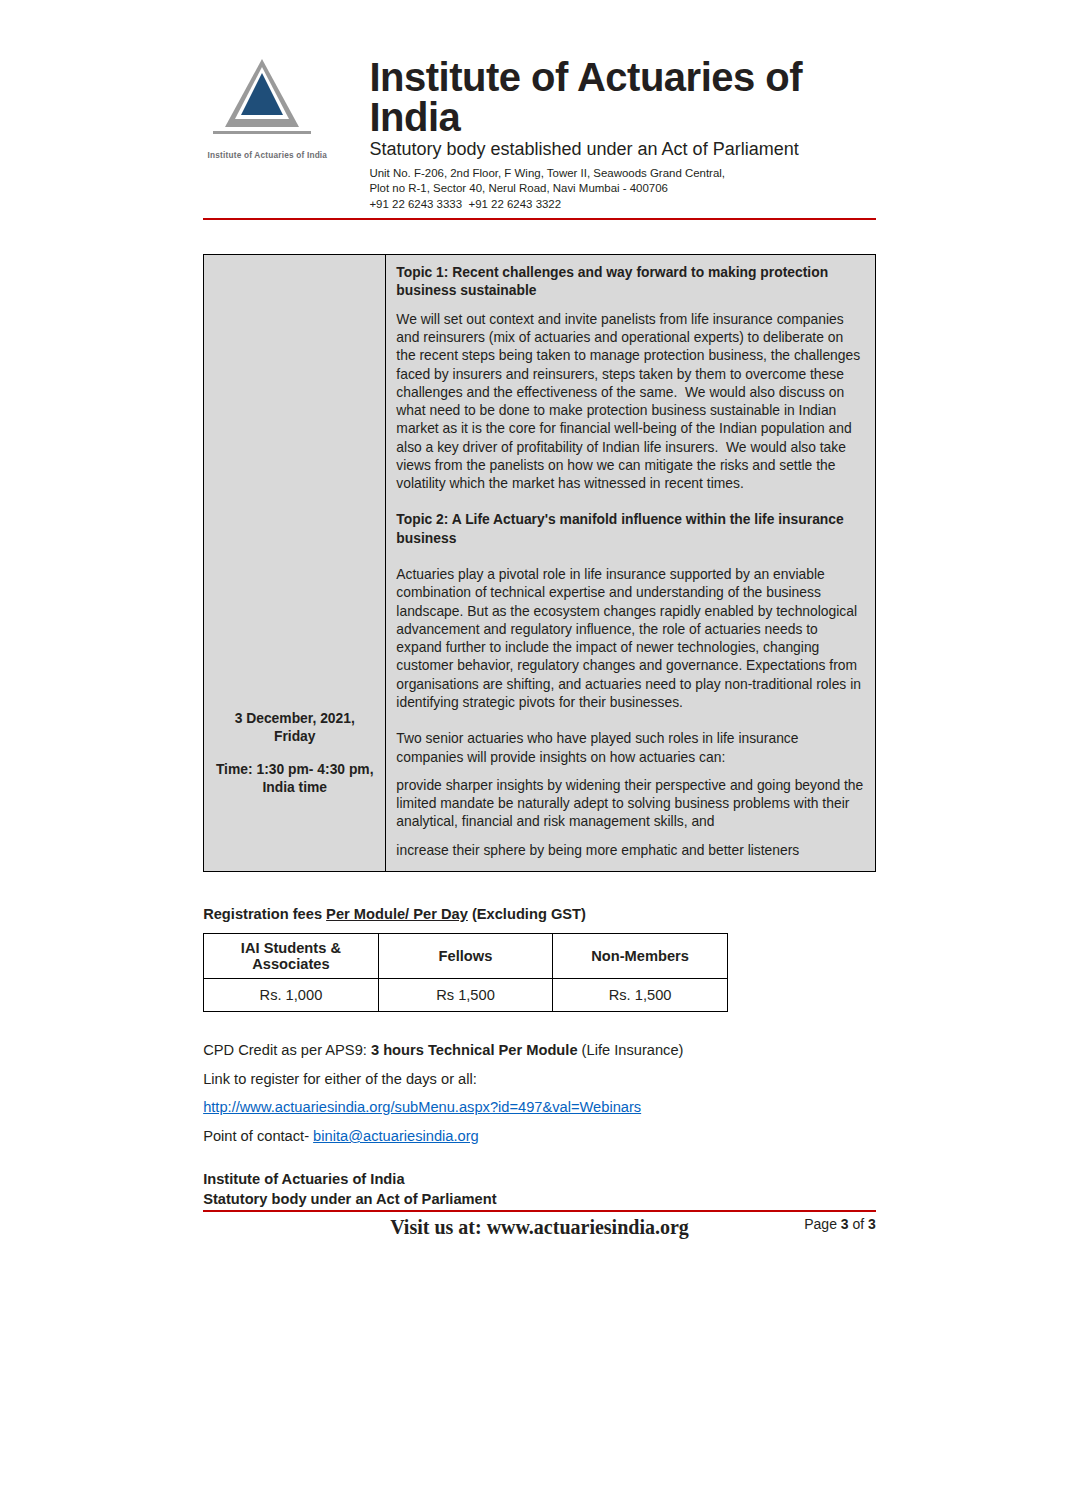Institute of Actuaries of India
Institute of Actuaries of India
Statutory body established under an Act of Parliament
Unit No. F-206, 2nd Floor, F Wing, Tower II, Seawoods Grand Central,
Plot no R-1, Sector 40, Nerul Road, Navi Mumbai - 400706
+91 22 6243 3333 +91 22 6243 3322
| 3 December, 2021, Friday Time: 1:30 pm- 4:30 pm, India time | Topic 1: Recent challenges and way forward to making protection business sustainable We will set out context and invite panelists from life insurance companies and reinsurers (mix of actuaries and operational experts) to deliberate on the recent steps being taken to manage protection business, the challenges faced by insurers and reinsurers, steps taken by them to overcome these challenges and the effectiveness of the same. We would also discuss on what need to be done to make protection business sustainable in Indian market as it is the core for financial well-being of the Indian population and also a key driver of profitability of Indian life insurers. We would also take views from the panelists on how we can mitigate the risks and settle the volatility which the market has witnessed in recent times. Topic 2: A Life Actuary's manifold influence within the life insurance business Actuaries play a pivotal role in life insurance supported by an enviable combination of technical expertise and understanding of the business landscape. But as the ecosystem changes rapidly enabled by technological advancement and regulatory influence, the role of actuaries needs to expand further to include the impact of newer technologies, changing customer behavior, regulatory changes and governance. Expectations from organisations are shifting, and actuaries need to play non-traditional roles in identifying strategic pivots for their businesses. Two senior actuaries who have played such roles in life insurance companies will provide insights on how actuaries can: provide sharper insights by widening their perspective and going beyond the limited mandate be naturally adept to solving business problems with their analytical, financial and risk management skills, and increase their sphere by being more emphatic and better listeners |
Registration fees Per Module/ Per Day (Excluding GST)
| IAI Students & Associates | Fellows | Non-Members |
| --- | --- | --- |
| Rs. 1,000 | Rs 1,500 | Rs. 1,500 |
CPD Credit as per APS9: 3 hours Technical Per Module (Life Insurance)
Link to register for either of the days or all:
http://www.actuariesindia.org/subMenu.aspx?id=497&val=Webinars
Point of contact- binita@actuariesindia.org
Institute of Actuaries of India
Statutory body under an Act of Parliament
Visit us at: www.actuariesindia.org
Page 3 of 3